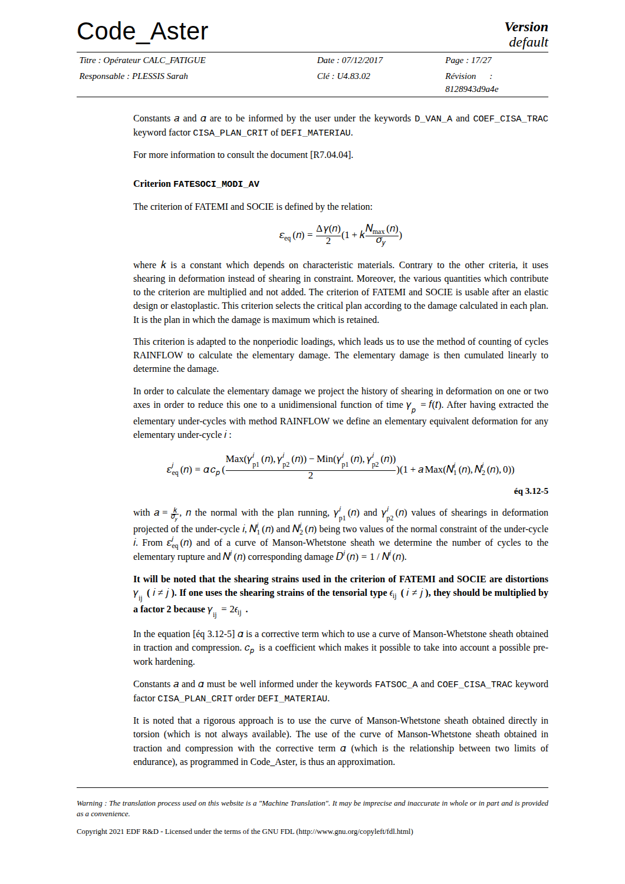Code_Aster
Version
default
| Titre : Opérateur CALC_FATIGUE | Date : 07/12/2017 | Page : 17/27 |
| Responsable : PLESSIS Sarah | Clé : U4.83.02 | Révision : 8128943d9a4e |
Constants a and α are to be informed by the user under the keywords D_VAN_A and COEF_CISA_TRAC keyword factor CISA_PLAN_CRIT of DEFI_MATERIAU.
For more information to consult the document [R7.04.04].
Criterion FATESOCI_MODI_AV
The criterion of FATEMI and SOCIE is defined by the relation:
εeq (n) = Δγ(n) 2 ( 1+k Nmax(n) σy )
where k is a constant which depends on characteristic materials. Contrary to the other criteria, it uses shearing in deformation instead of shearing in constraint. Moreover, the various quantities which contribute to the criterion are multiplied and not added. The criterion of FATEMI and SOCIE is usable after an elastic design or elastoplastic. This criterion selects the critical plan according to the damage calculated in each plan. It is the plan in which the damage is maximum which is retained.
This criterion is adapted to the nonperiodic loadings, which leads us to use the method of counting of cycles RAINFLOW to calculate the elementary damage. The elementary damage is then cumulated linearly to determine the damage.
In order to calculate the elementary damage we project the history of shearing in deformation on one or two axes in order to reduce this one to a unidimensional function of time γp=f(t). After having extracted the elementary under-cycles with method RAINFLOW we define an elementary equivalent deformation for any elementary under-cycle i :
εeqi (n) = α cp ( Max(γp1i(n),γp2i(n)) − Min(γp1i(n),γp2i(n)) 2 ) ( 1+aMax (N1i(n),N2i(n),0) )
éq 3.12-5
with a=kσy, n the normal with the plan running, γp1i(n) and γp2i(n) values of shearings in deformation projected of the under-cycle i, N1i(n) and N2i(n) being two values of the normal constraint of the under-cycle i. From εeqi(n) and of a curve of Manson-Whetstone sheath we determine the number of cycles to the elementary rupture and Ni(n) corresponding damage Di(n)=1/Ni(n).
It will be noted that the shearing strains used in the criterion of FATEMI and SOCIE are distortions γij ( i≠j ). If one uses the shearing strains of the tensorial type ϵij ( i≠j ), they should be multiplied by a factor 2 because γij=2ϵij .
In the equation [éq 3.12-5] α is a corrective term which to use a curve of Manson-Whetstone sheath obtained in traction and compression. cp is a coefficient which makes it possible to take into account a possible pre-work hardening.
Constants a and α must be well informed under the keywords FATSOC_A and COEF_CISA_TRAC keyword factor CISA_PLAN_CRIT order DEFI_MATERIAU.
It is noted that a rigorous approach is to use the curve of Manson-Whetstone sheath obtained directly in torsion (which is not always available). The use of the curve of Manson-Whetstone sheath obtained in traction and compression with the corrective term α (which is the relationship between two limits of endurance), as programmed in Code_Aster, is thus an approximation.
Warning : The translation process used on this website is a "Machine Translation". It may be imprecise and inaccurate in whole or in part and is provided as a convenience.
Copyright 2021 EDF R&D - Licensed under the terms of the GNU FDL (http://www.gnu.org/copyleft/fdl.html)